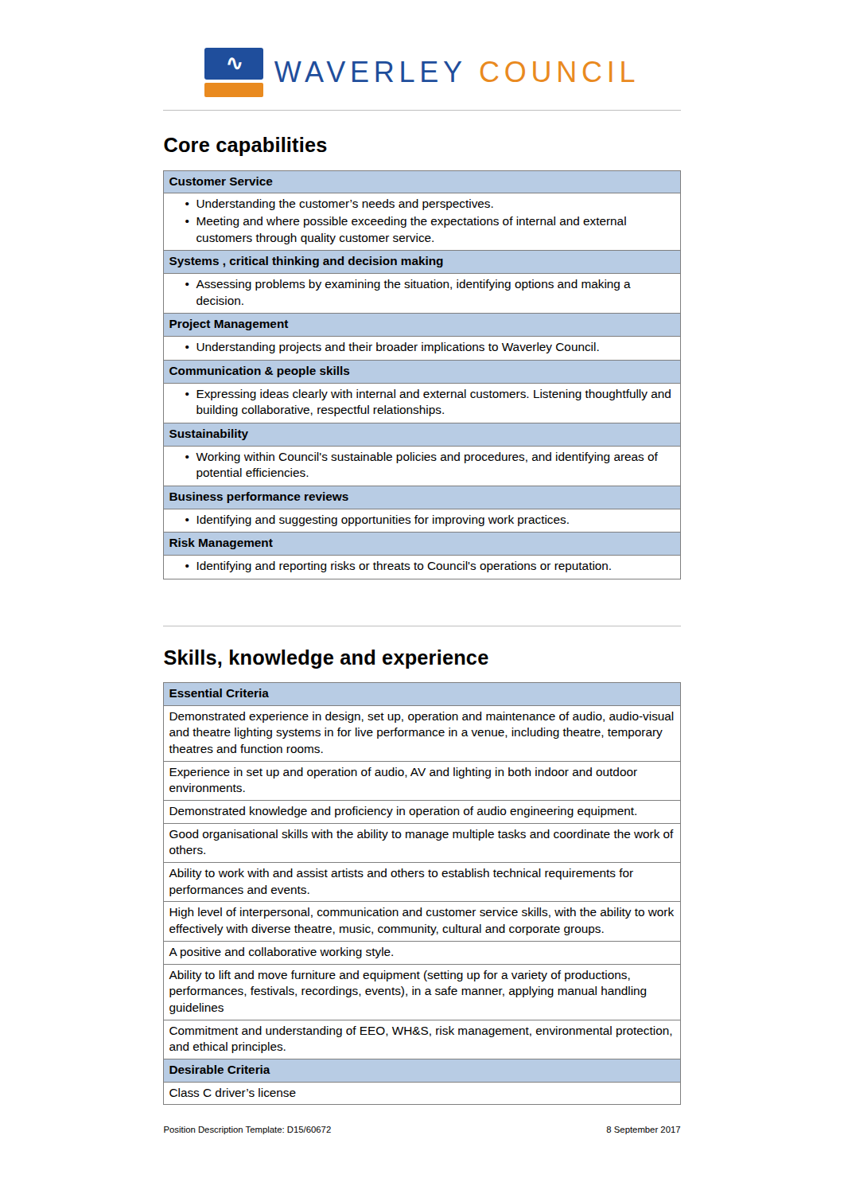∿
WAVERLEY COUNCIL
Core capabilities
| Customer Service |
| --- |
| Understanding the customer’s needs and perspectives. Meeting and where possible exceeding the expectations of internal and external customers through quality customer service. |
| Systems , critical thinking and decision making |
| Assessing problems by examining the situation, identifying options and making a decision. |
| Project Management |
| Understanding projects and their broader implications to Waverley Council. |
| Communication & people skills |
| Expressing ideas clearly with internal and external customers. Listening thoughtfully and building collaborative, respectful relationships. |
| Sustainability |
| Working within Council's sustainable policies and procedures, and identifying areas of potential efficiencies. |
| Business performance reviews |
| Identifying and suggesting opportunities for improving work practices. |
| Risk Management |
| Identifying and reporting risks or threats to Council's operations or reputation. |
Skills, knowledge and experience
| Essential Criteria |
| --- |
| Demonstrated experience in design, set up, operation and maintenance of audio, audio-visual and theatre lighting systems in for live performance in a venue, including theatre, temporary theatres and function rooms. |
| Experience in set up and operation of audio, AV and lighting in both indoor and outdoor environments. |
| Demonstrated knowledge and proficiency in operation of audio engineering equipment. |
| Good organisational skills with the ability to manage multiple tasks and coordinate the work of others. |
| Ability to work with and assist artists and others to establish technical requirements for performances and events. |
| High level of interpersonal, communication and customer service skills, with the ability to work effectively with diverse theatre, music, community, cultural and corporate groups. |
| A positive and collaborative working style. |
| Ability to lift and move furniture and equipment (setting up for a variety of productions, performances, festivals, recordings, events), in a safe manner, applying manual handling guidelines |
| Commitment and understanding of EEO, WH&S, risk management, environmental protection, and ethical principles. |
| Desirable Criteria |
| Class C driver’s license |
Position Description Template: D15/60672
8 September 2017